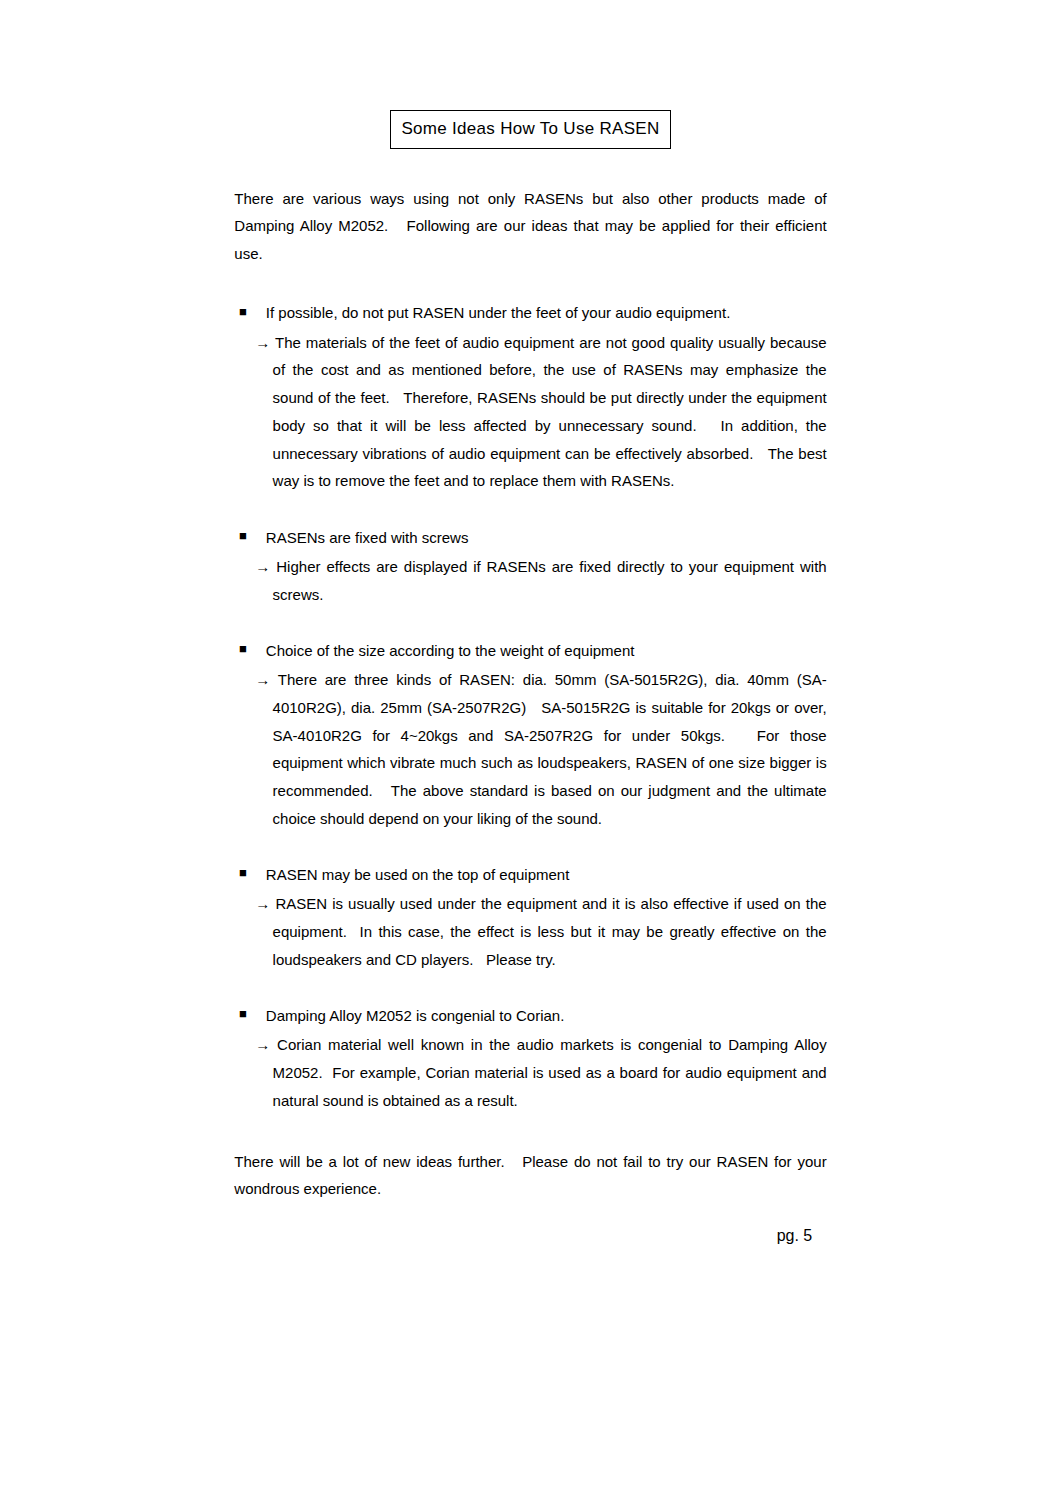Some Ideas How To Use RASEN
There are various ways using not only RASENs but also other products made of Damping Alloy M2052. Following are our ideas that may be applied for their efficient use.
■If possible, do not put RASEN under the feet of your audio equipment.
→ The materials of the feet of audio equipment are not good quality usually because of the cost and as mentioned before, the use of RASENs may emphasize the sound of the feet. Therefore, RASENs should be put directly under the equipment body so that it will be less affected by unnecessary sound. In addition, the unnecessary vibrations of audio equipment can be effectively absorbed. The best way is to remove the feet and to replace them with RASENs.
■RASENs are fixed with screws
→ Higher effects are displayed if RASENs are fixed directly to your equipment with screws.
■Choice of the size according to the weight of equipment
→ There are three kinds of RASEN: dia. 50mm (SA-5015R2G), dia. 40mm (SA-4010R2G), dia. 25mm (SA-2507R2G) SA-5015R2G is suitable for 20kgs or over, SA-4010R2G for 4~20kgs and SA-2507R2G for under 50kgs. For those equipment which vibrate much such as loudspeakers, RASEN of one size bigger is recommended. The above standard is based on our judgment and the ultimate choice should depend on your liking of the sound.
■RASEN may be used on the top of equipment
→ RASEN is usually used under the equipment and it is also effective if used on the equipment. In this case, the effect is less but it may be greatly effective on the loudspeakers and CD players. Please try.
■Damping Alloy M2052 is congenial to Corian.
→ Corian material well known in the audio markets is congenial to Damping Alloy M2052. For example, Corian material is used as a board for audio equipment and natural sound is obtained as a result.
There will be a lot of new ideas further. Please do not fail to try our RASEN for your wondrous experience.
pg. 5